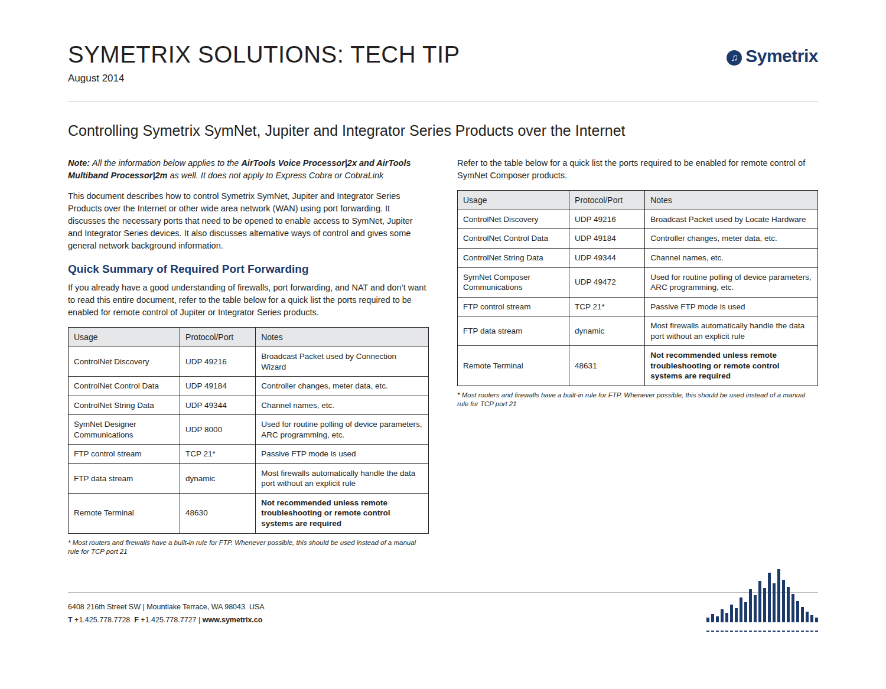SYMETRIX SOLUTIONS: TECH TIP
August 2014
♫Symetrix
Controlling Symetrix SymNet, Jupiter and Integrator Series Products over the Internet
Note: All the information below applies to the AirTools Voice Processor|2x and AirTools Multiband Processor|2m as well. It does not apply to Express Cobra or CobraLink
This document describes how to control Symetrix SymNet, Jupiter and Integrator Series Products over the Internet or other wide area network (WAN) using port forwarding. It discusses the necessary ports that need to be opened to enable access to SymNet, Jupiter and Integrator Series devices. It also discusses alternative ways of control and gives some general network background information.
Quick Summary of Required Port Forwarding
If you already have a good understanding of firewalls, port forwarding, and NAT and don’t want to read this entire document, refer to the table below for a quick list the ports required to be enabled for remote control of Jupiter or Integrator Series products.
| Usage | Protocol/Port | Notes |
| --- | --- | --- |
| ControlNet Discovery | UDP 49216 | Broadcast Packet used by Connection Wizard |
| ControlNet Control Data | UDP 49184 | Controller changes, meter data, etc. |
| ControlNet String Data | UDP 49344 | Channel names, etc. |
| SymNet Designer Communications | UDP 8000 | Used for routine polling of device parameters, ARC programming, etc. |
| FTP control stream | TCP 21* | Passive FTP mode is used |
| FTP data stream | dynamic | Most firewalls automatically handle the data port without an explicit rule |
| Remote Terminal | 48630 | Not recommended unless remote troubleshooting or remote control systems are required |
* Most routers and firewalls have a built-in rule for FTP. Whenever possible, this should be used instead of a manual rule for TCP port 21
Refer to the table below for a quick list the ports required to be enabled for remote control of SymNet Composer products.
| Usage | Protocol/Port | Notes |
| --- | --- | --- |
| ControlNet Discovery | UDP 49216 | Broadcast Packet used by Locate Hardware |
| ControlNet Control Data | UDP 49184 | Controller changes, meter data, etc. |
| ControlNet String Data | UDP 49344 | Channel names, etc. |
| SymNet Composer Communications | UDP 49472 | Used for routine polling of device parameters, ARC programming, etc. |
| FTP control stream | TCP 21* | Passive FTP mode is used |
| FTP data stream | dynamic | Most firewalls automatically handle the data port without an explicit rule |
| Remote Terminal | 48631 | Not recommended unless remote troubleshooting or remote control systems are required |
* Most routers and firewalls have a built-in rule for FTP. Whenever possible, this should be used instead of a manual rule for TCP port 21
6408 216th Street SW | Mountlake Terrace, WA 98043 USA
T +1.425.778.7728 F +1.425.778.7727 | www.symetrix.co